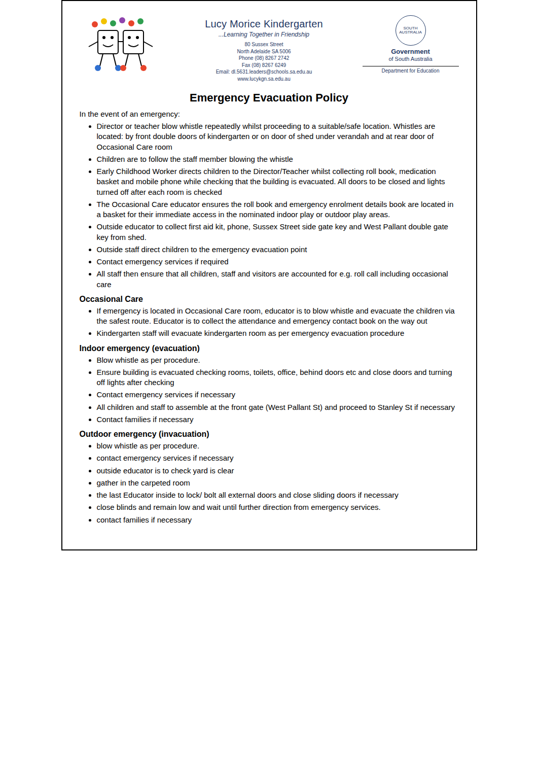Lucy Morice Kindergarten
...Learning Together in Friendship
80 Sussex Street
North Adelaide SA 5006
Phone (08) 8267 2742
Fax (08) 8267 6249
Email: dl.5631.leaders@schools.sa.edu.au
www.lucykgn.sa.edu.au
SOUTH
AUSTRALIA
Government
of South Australia
Department for Education
Emergency Evacuation Policy
In the event of an emergency:
Director or teacher blow whistle repeatedly whilst proceeding to a suitable/safe location. Whistles are located: by front double doors of kindergarten or on door of shed under verandah and at rear door of Occasional Care room
Children are to follow the staff member blowing the whistle
Early Childhood Worker directs children to the Director/Teacher whilst collecting roll book, medication basket and mobile phone while checking that the building is evacuated. All doors to be closed and lights turned off after each room is checked
The Occasional Care educator ensures the roll book and emergency enrolment details book are located in a basket for their immediate access in the nominated indoor play or outdoor play areas.
Outside educator to collect first aid kit, phone, Sussex Street side gate key and West Pallant double gate key from shed.
Outside staff direct children to the emergency evacuation point
Contact emergency services if required
All staff then ensure that all children, staff and visitors are accounted for e.g. roll call including occasional care
Occasional Care
If emergency is located in Occasional Care room, educator is to blow whistle and evacuate the children via the safest route. Educator is to collect the attendance and emergency contact book on the way out
Kindergarten staff will evacuate kindergarten room as per emergency evacuation procedure
Indoor emergency (evacuation)
Blow whistle as per procedure.
Ensure building is evacuated checking rooms, toilets, office, behind doors etc and close doors and turning off lights after checking
Contact emergency services if necessary
All children and staff to assemble at the front gate (West Pallant St) and proceed to Stanley St if necessary
Contact families if necessary
Outdoor emergency (invacuation)
blow whistle as per procedure.
contact emergency services if necessary
outside educator is to check yard is clear
gather in the carpeted room
the last Educator inside to lock/ bolt all external doors and close sliding doors if necessary
close blinds and remain low and wait until further direction from emergency services.
contact families if necessary